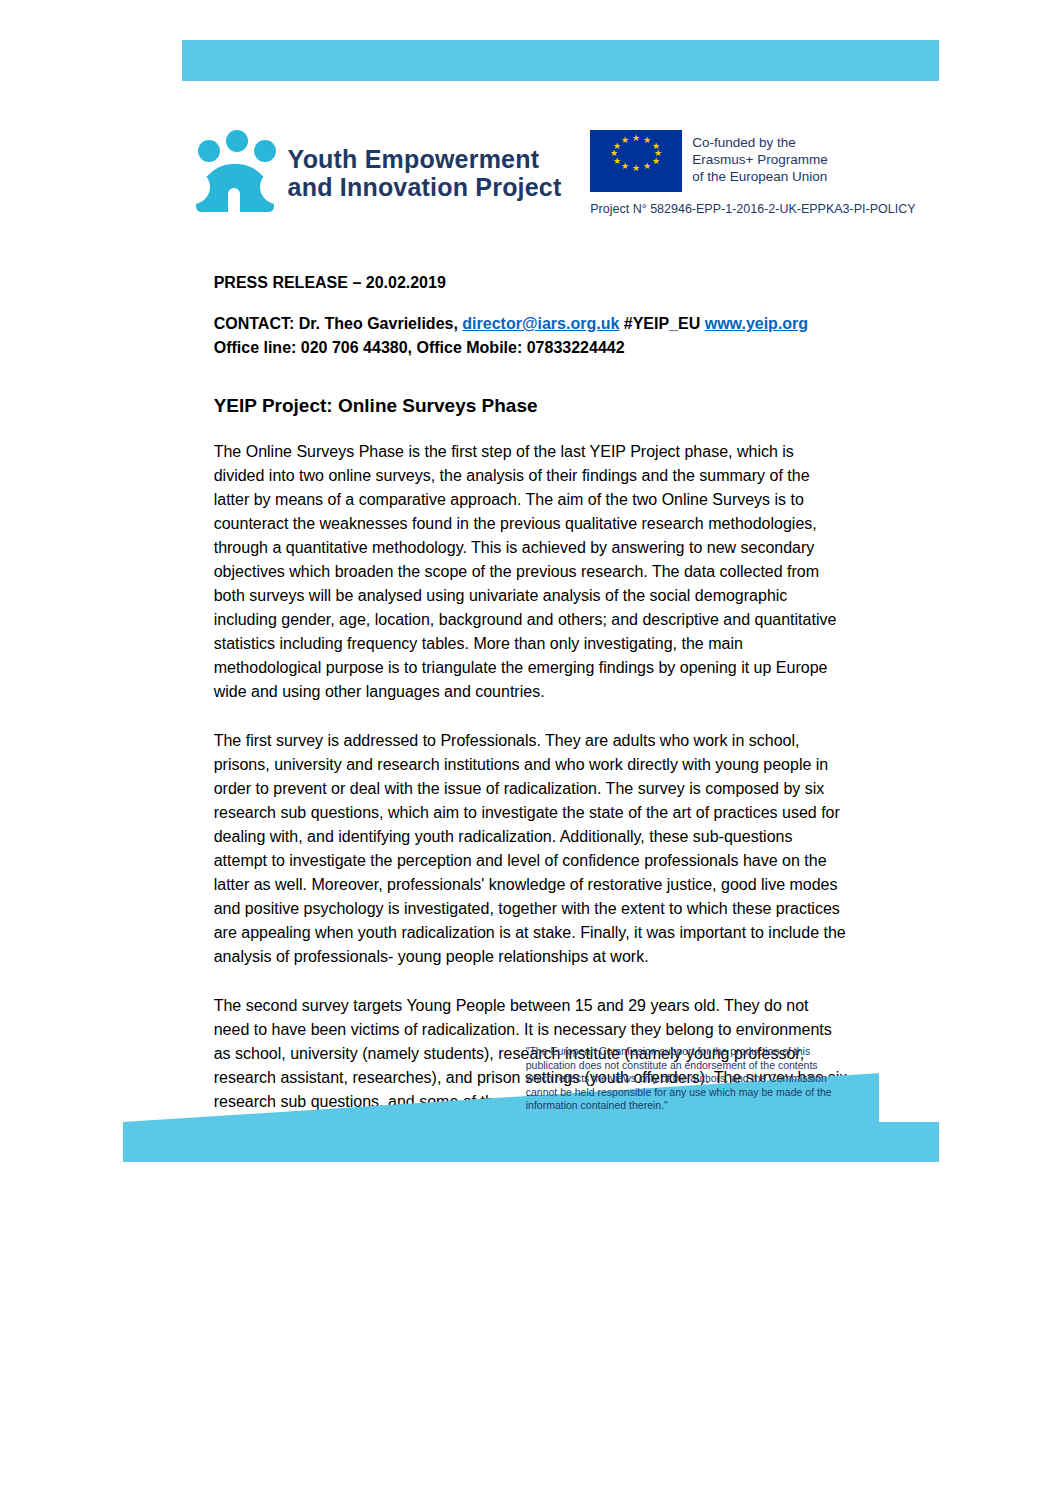Youth Empowerment
and Innovation Project
★ ★ ★ ★ ★ ★ ★ ★ ★ ★ ★ ★
Co-funded by the
Erasmus+ Programme
of the European Union
Project N° 582946-EPP-1-2016-2-UK-EPPKA3-PI-POLICY
PRESS RELEASE – 20.02.2019
CONTACT: Dr. Theo Gavrielides, director@iars.org.uk #YEIP_EU www.yeip.org Office line: 020 706 44380, Office Mobile: 07833224442
YEIP Project: Online Surveys Phase
The Online Surveys Phase is the first step of the last YEIP Project phase, which is divided into two online surveys, the analysis of their findings and the summary of the latter by means of a comparative approach. The aim of the two Online Surveys is to counteract the weaknesses found in the previous qualitative research methodologies, through a quantitative methodology. This is achieved by answering to new secondary objectives which broaden the scope of the previous research. The data collected from both surveys will be analysed using univariate analysis of the social demographic including gender, age, location, background and others; and descriptive and quantitative statistics including frequency tables. More than only investigating, the main methodological purpose is to triangulate the emerging findings by opening it up Europe wide and using other languages and countries.
The first survey is addressed to Professionals. They are adults who work in school, prisons, university and research institutions and who work directly with young people in order to prevent or deal with the issue of radicalization. The survey is composed by six research sub questions, which aim to investigate the state of the art of practices used for dealing with, and identifying youth radicalization. Additionally, these sub-questions attempt to investigate the perception and level of confidence professionals have on the latter as well. Moreover, professionals' knowledge of restorative justice, good live modes and positive psychology is investigated, together with the extent to which these practices are appealing when youth radicalization is at stake. Finally, it was important to include the analysis of professionals- young people relationships at work.
The second survey targets Young People between 15 and 29 years old. They do not need to have been victims of radicalization. It is necessary they belong to environments as school, university (namely students), research institute (namely young professor, research assistant, researches), and prison settings (youth offenders). The survey has six research sub questions, and some of them differ from the professionals' survey. Indeed, young people' perception of the issue of radicalization, their knowledge
"The European Commission support for the production of this publication does not constitute an endorsement of the contents which reflects the views only of the authors, and the Commission cannot be held responsible for any use which may be made of the information contained therein."